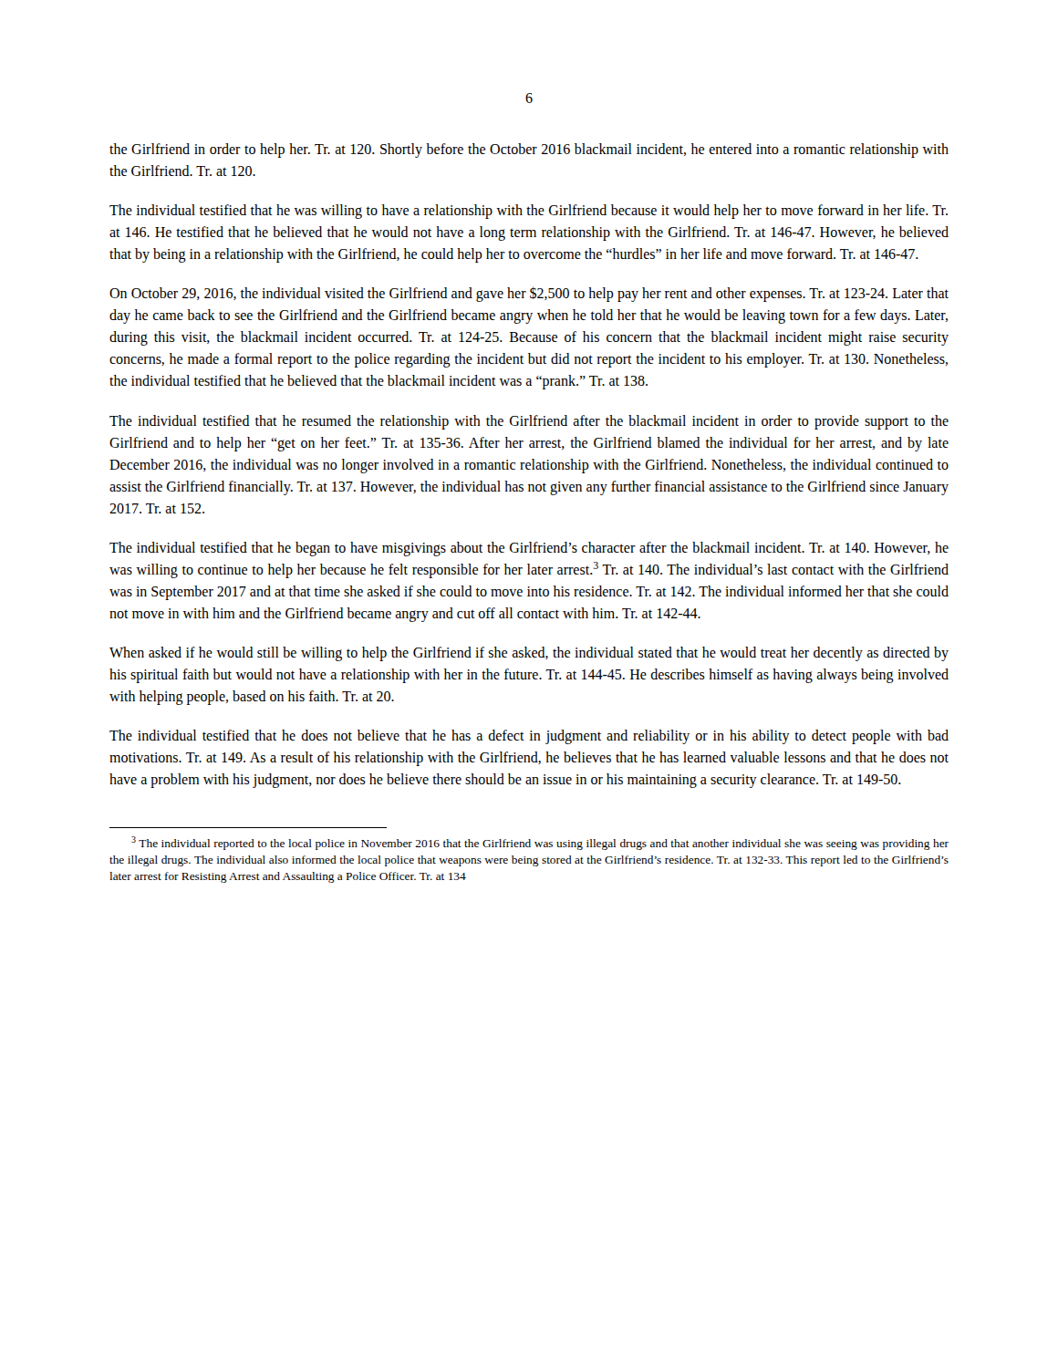6
the Girlfriend in order to help her. Tr. at 120. Shortly before the October 2016 blackmail incident, he entered into a romantic relationship with the Girlfriend. Tr. at 120.
The individual testified that he was willing to have a relationship with the Girlfriend because it would help her to move forward in her life. Tr. at 146. He testified that he believed that he would not have a long term relationship with the Girlfriend. Tr. at 146-47. However, he believed that by being in a relationship with the Girlfriend, he could help her to overcome the “hurdles” in her life and move forward. Tr. at 146-47.
On October 29, 2016, the individual visited the Girlfriend and gave her $2,500 to help pay her rent and other expenses. Tr. at 123-24. Later that day he came back to see the Girlfriend and the Girlfriend became angry when he told her that he would be leaving town for a few days. Later, during this visit, the blackmail incident occurred. Tr. at 124-25. Because of his concern that the blackmail incident might raise security concerns, he made a formal report to the police regarding the incident but did not report the incident to his employer. Tr. at 130. Nonetheless, the individual testified that he believed that the blackmail incident was a “prank.” Tr. at 138.
The individual testified that he resumed the relationship with the Girlfriend after the blackmail incident in order to provide support to the Girlfriend and to help her “get on her feet.” Tr. at 135-36. After her arrest, the Girlfriend blamed the individual for her arrest, and by late December 2016, the individual was no longer involved in a romantic relationship with the Girlfriend. Nonetheless, the individual continued to assist the Girlfriend financially. Tr. at 137. However, the individual has not given any further financial assistance to the Girlfriend since January 2017. Tr. at 152.
The individual testified that he began to have misgivings about the Girlfriend’s character after the blackmail incident. Tr. at 140. However, he was willing to continue to help her because he felt responsible for her later arrest.3 Tr. at 140. The individual’s last contact with the Girlfriend was in September 2017 and at that time she asked if she could to move into his residence. Tr. at 142. The individual informed her that she could not move in with him and the Girlfriend became angry and cut off all contact with him. Tr. at 142-44.
When asked if he would still be willing to help the Girlfriend if she asked, the individual stated that he would treat her decently as directed by his spiritual faith but would not have a relationship with her in the future. Tr. at 144-45. He describes himself as having always being involved with helping people, based on his faith. Tr. at 20.
The individual testified that he does not believe that he has a defect in judgment and reliability or in his ability to detect people with bad motivations. Tr. at 149. As a result of his relationship with the Girlfriend, he believes that he has learned valuable lessons and that he does not have a problem with his judgment, nor does he believe there should be an issue in or his maintaining a security clearance. Tr. at 149-50.
3 The individual reported to the local police in November 2016 that the Girlfriend was using illegal drugs and that another individual she was seeing was providing her the illegal drugs. The individual also informed the local police that weapons were being stored at the Girlfriend’s residence. Tr. at 132-33. This report led to the Girlfriend’s later arrest for Resisting Arrest and Assaulting a Police Officer. Tr. at 134